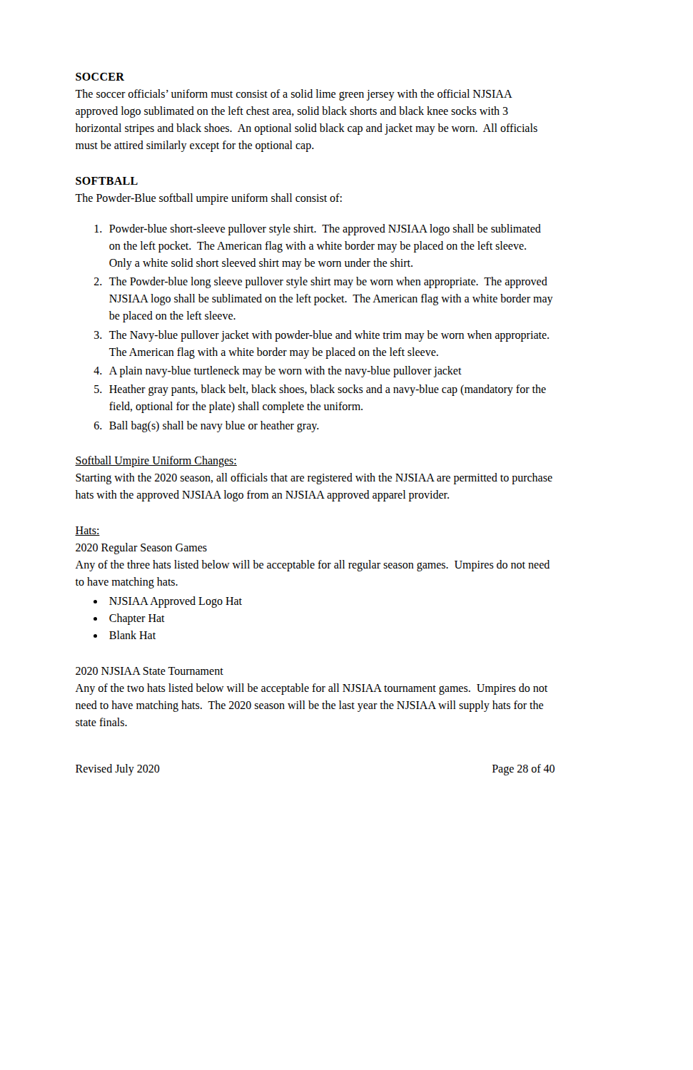SOCCER
The soccer officials’ uniform must consist of a solid lime green jersey with the official NJSIAA approved logo sublimated on the left chest area, solid black shorts and black knee socks with 3 horizontal stripes and black shoes. An optional solid black cap and jacket may be worn. All officials must be attired similarly except for the optional cap.
SOFTBALL
The Powder-Blue softball umpire uniform shall consist of:
Powder-blue short-sleeve pullover style shirt. The approved NJSIAA logo shall be sublimated on the left pocket. The American flag with a white border may be placed on the left sleeve. Only a white solid short sleeved shirt may be worn under the shirt.
The Powder-blue long sleeve pullover style shirt may be worn when appropriate. The approved NJSIAA logo shall be sublimated on the left pocket. The American flag with a white border may be placed on the left sleeve.
The Navy-blue pullover jacket with powder-blue and white trim may be worn when appropriate. The American flag with a white border may be placed on the left sleeve.
A plain navy-blue turtleneck may be worn with the navy-blue pullover jacket
Heather gray pants, black belt, black shoes, black socks and a navy-blue cap (mandatory for the field, optional for the plate) shall complete the uniform.
Ball bag(s) shall be navy blue or heather gray.
Softball Umpire Uniform Changes:
Starting with the 2020 season, all officials that are registered with the NJSIAA are permitted to purchase hats with the approved NJSIAA logo from an NJSIAA approved apparel provider.
Hats:
2020 Regular Season Games
Any of the three hats listed below will be acceptable for all regular season games. Umpires do not need to have matching hats.
NJSIAA Approved Logo Hat
Chapter Hat
Blank Hat
2020 NJSIAA State Tournament
Any of the two hats listed below will be acceptable for all NJSIAA tournament games. Umpires do not need to have matching hats. The 2020 season will be the last year the NJSIAA will supply hats for the state finals.
Revised July 2020 Page 28 of 40